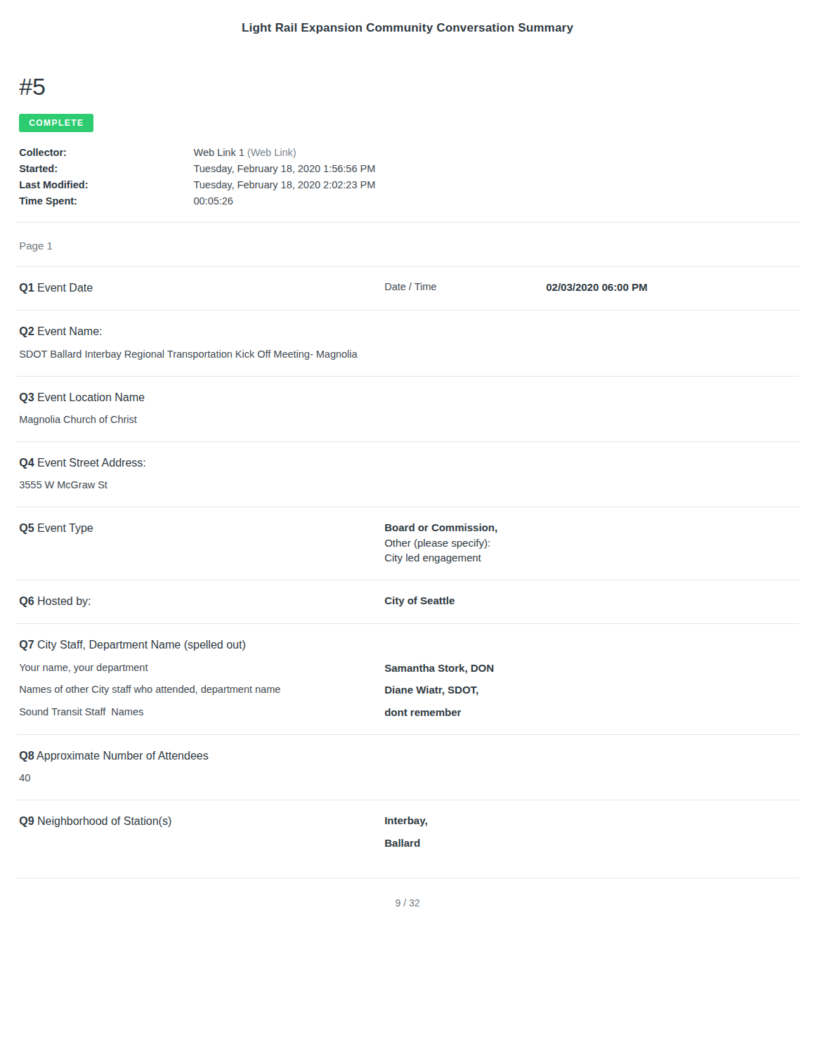Light Rail Expansion Community Conversation Summary
#5
Complete
| Collector: | Web Link 1 (Web Link) |
| Started: | Tuesday, February 18, 2020 1:56:56 PM |
| Last Modified: | Tuesday, February 18, 2020 2:02:23 PM |
| Time Spent: | 00:05:26 |
Page 1
Q1 Event Date
Date / Time
02/03/2020 06:00 PM
Q2 Event Name:
SDOT Ballard Interbay Regional Transportation Kick Off Meeting- Magnolia
Q3 Event Location Name
Magnolia Church of Christ
Q4 Event Street Address:
3555 W McGraw St
Q5 Event Type
Board or Commission, Other (please specify): City led engagement
Q6 Hosted by:
City of Seattle
Q7 City Staff, Department Name (spelled out)
Your name, your department
Samantha Stork, DON
Names of other City staff who attended, department name
Diane Wiatr, SDOT,
Sound Transit Staff Names
dont remember
Q8 Approximate Number of Attendees
40
Q9 Neighborhood of Station(s)
Interbay, Ballard
9 / 32